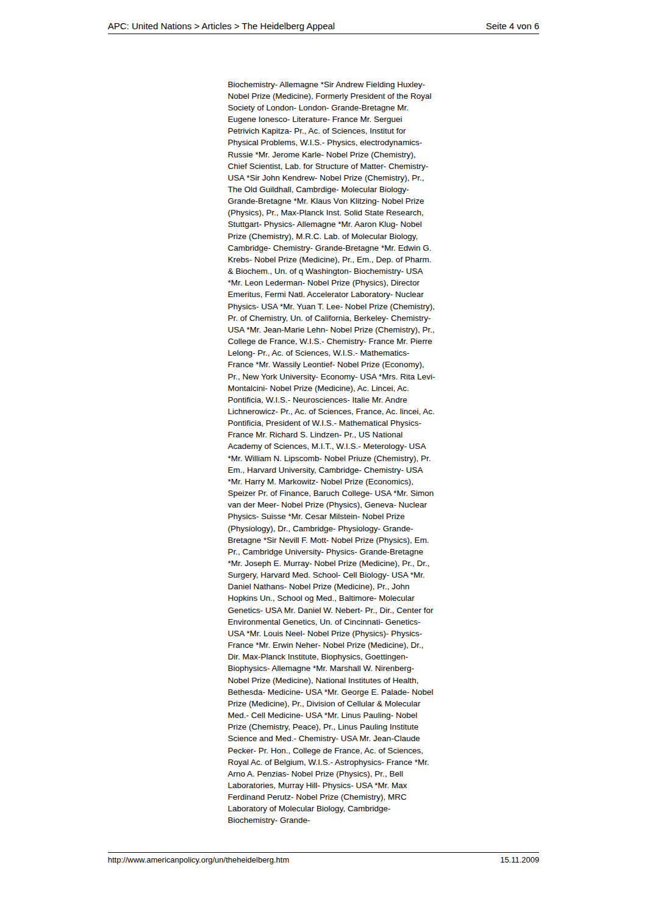APC: United Nations > Articles > The Heidelberg Appeal
Seite 4 von 6
Biochemistry- Allemagne *Sir Andrew Fielding Huxley- Nobel Prize (Medicine), Formerly President of the Royal Society of London- London- Grande-Bretagne Mr. Eugene Ionesco- Literature- France Mr. Serguei Petrivich Kapitza- Pr., Ac. of Sciences, Institut for Physical Problems, W.I.S.- Physics, electrodynamics- Russie *Mr. Jerome Karle- Nobel Prize (Chemistry), Chief Scientist, Lab. for Structure of Matter- Chemistry- USA *Sir John Kendrew- Nobel Prize (Chemistry), Pr., The Old Guildhall, Cambrdige- Molecular Biology- Grande-Bretagne *Mr. Klaus Von Klitzing- Nobel Prize (Physics), Pr., Max-Planck Inst. Solid State Research, Stuttgart- Physics- Allemagne *Mr. Aaron Klug- Nobel Prize (Chemistry), M.R.C. Lab. of Molecular Biology, Cambridge- Chemistry- Grande-Bretagne *Mr. Edwin G. Krebs- Nobel Prize (Medicine), Pr., Em., Dep. of Pharm. & Biochem., Un. of q Washington- Biochemistry- USA *Mr. Leon Lederman- Nobel Prize (Physics), Director Emeritus, Fermi Natl. Accelerator Laboratory- Nuclear Physics- USA *Mr. Yuan T. Lee- Nobel Prize (Chemistry), Pr. of Chemistry, Un. of California, Berkeley- Chemistry- USA *Mr. Jean-Marie Lehn- Nobel Prize (Chemistry), Pr., College de France, W.I.S.- Chemistry- France Mr. Pierre Lelong- Pr., Ac. of Sciences, W.I.S.- Mathematics- France *Mr. Wassily Leontief- Nobel Prize (Economy), Pr., New York University- Economy- USA *Mrs. Rita Levi-Montalcini- Nobel Prize (Medicine), Ac. Lincei, Ac. Pontificia, W.I.S.- Neurosciences- Italie Mr. Andre Lichnerowicz- Pr., Ac. of Sciences, France, Ac. lincei, Ac. Pontificia, President of W.I.S.- Mathematical Physics- France Mr. Richard S. Lindzen- Pr., US National Academy of Sciences, M.I.T., W.I.S.- Meterology- USA *Mr. William N. Lipscomb- Nobel Priuze (Chemistry), Pr. Em., Harvard University, Cambridge- Chemistry- USA *Mr. Harry M. Markowitz- Nobel Prize (Economics), Speizer Pr. of Finance, Baruch College- USA *Mr. Simon van der Meer- Nobel Prize (Physics), Geneva- Nuclear Physics- Suisse *Mr. Cesar Milstein- Nobel Prize (Physiology), Dr., Cambridge- Physiology- Grande-Bretagne *Sir Nevill F. Mott- Nobel Prize (Physics), Em. Pr., Cambridge University- Physics- Grande-Bretagne *Mr. Joseph E. Murray- Nobel Prize (Medicine), Pr., Dr., Surgery, Harvard Med. School- Cell Biology- USA *Mr. Daniel Nathans- Nobel Prize (Medicine), Pr., John Hopkins Un., School og Med., Baltimore- Molecular Genetics- USA Mr. Daniel W. Nebert- Pr., Dir., Center for Environmental Genetics, Un. of Cincinnati- Genetics- USA *Mr. Louis Neel- Nobel Prize (Physics)- Physics- France *Mr. Erwin Neher- Nobel Prize (Medicine), Dr., Dir. Max-Planck Institute, Biophysics, Goettingen- Biophysics- Allemagne *Mr. Marshall W. Nirenberg- Nobel Prize (Medicine), National Institutes of Health, Bethesda- Medicine- USA *Mr. George E. Palade- Nobel Prize (Medicine), Pr., Division of Cellular & Molecular Med.- Cell Medicine- USA *Mr. Linus Pauling- Nobel Prize (Chemistry, Peace), Pr., Linus Pauling Institute Science and Med.- Chemistry- USA Mr. Jean-Claude Pecker- Pr. Hon., College de France, Ac. of Sciences, Royal Ac. of Belgium, W.I.S.- Astrophysics- France *Mr. Arno A. Penzias- Nobel Prize (Physics), Pr., Bell Laboratories, Murray Hill- Physics- USA *Mr. Max Ferdinand Perutz- Nobel Prize (Chemistry), MRC Laboratory of Molecular Biology, Cambridge- Biochemistry- Grande-
http://www.americanpolicy.org/un/theheidelberg.htm
15.11.2009